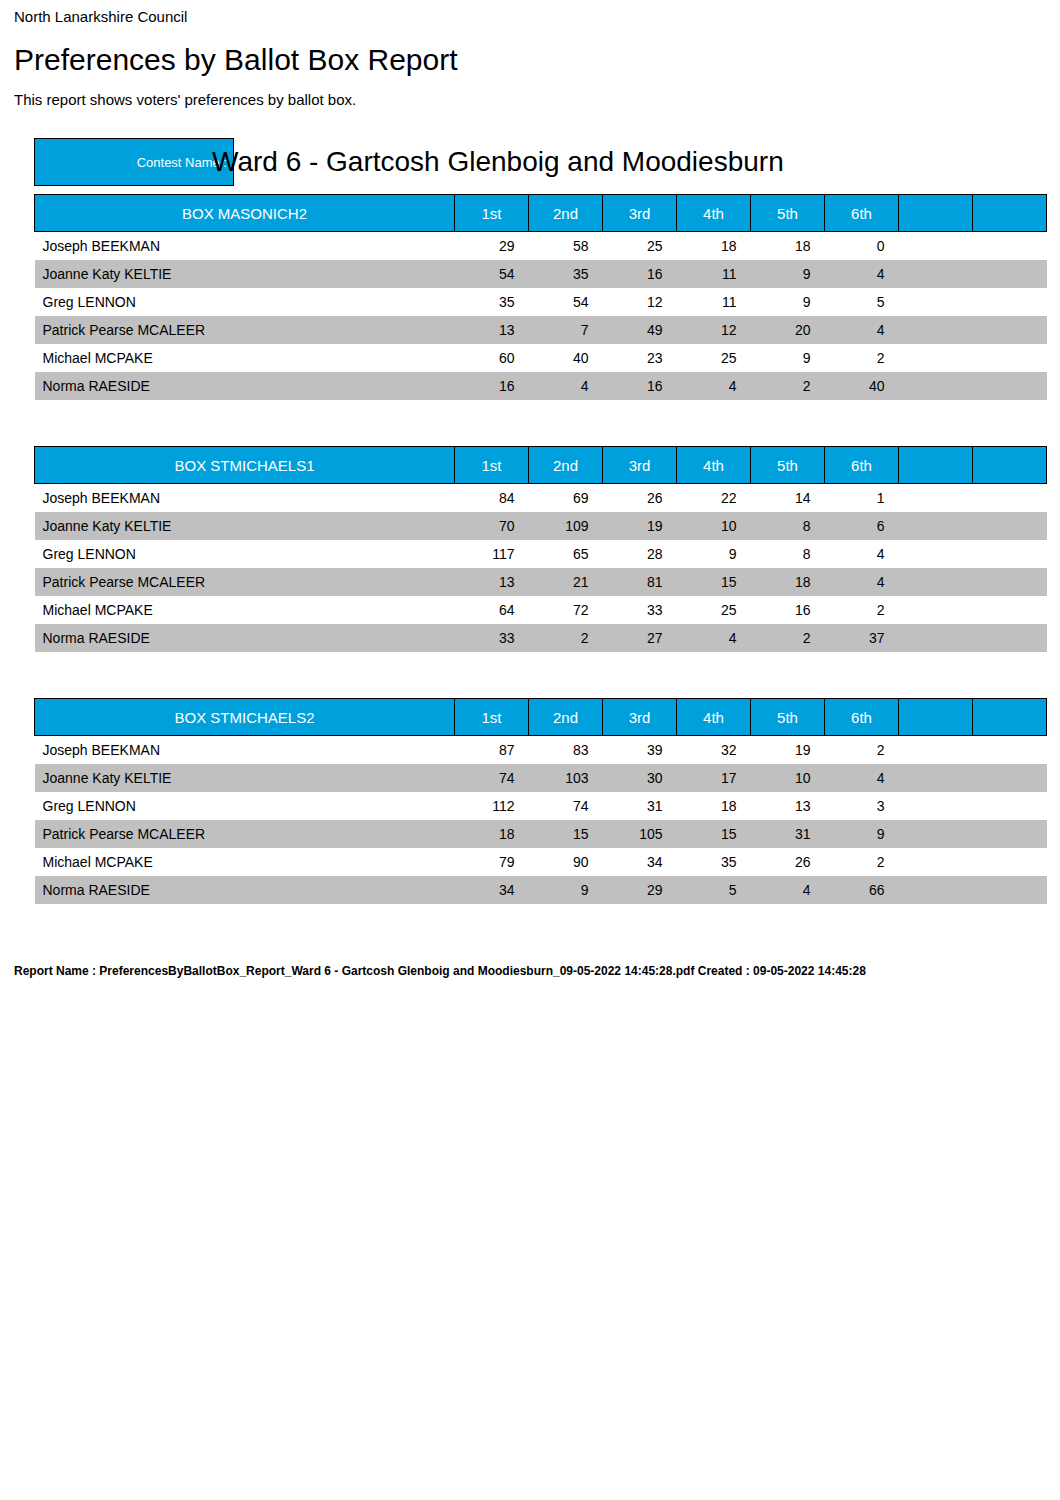North Lanarkshire Council
Preferences by Ballot Box Report
This report shows voters' preferences by ballot box.
Contest Name :
Ward 6 - Gartcosh Glenboig and Moodiesburn
| BOX MASONICH2 | 1st | 2nd | 3rd | 4th | 5th | 6th | | |
| --- | --- | --- | --- | --- | --- | --- | --- | --- |
| Joseph BEEKMAN | 29 | 58 | 25 | 18 | 18 | 0 | | |
| Joanne Katy KELTIE | 54 | 35 | 16 | 11 | 9 | 4 | | |
| Greg LENNON | 35 | 54 | 12 | 11 | 9 | 5 | | |
| Patrick Pearse MCALEER | 13 | 7 | 49 | 12 | 20 | 4 | | |
| Michael MCPAKE | 60 | 40 | 23 | 25 | 9 | 2 | | |
| Norma RAESIDE | 16 | 4 | 16 | 4 | 2 | 40 | | |
| BOX STMICHAELS1 | 1st | 2nd | 3rd | 4th | 5th | 6th | | |
| --- | --- | --- | --- | --- | --- | --- | --- | --- |
| Joseph BEEKMAN | 84 | 69 | 26 | 22 | 14 | 1 | | |
| Joanne Katy KELTIE | 70 | 109 | 19 | 10 | 8 | 6 | | |
| Greg LENNON | 117 | 65 | 28 | 9 | 8 | 4 | | |
| Patrick Pearse MCALEER | 13 | 21 | 81 | 15 | 18 | 4 | | |
| Michael MCPAKE | 64 | 72 | 33 | 25 | 16 | 2 | | |
| Norma RAESIDE | 33 | 2 | 27 | 4 | 2 | 37 | | |
| BOX STMICHAELS2 | 1st | 2nd | 3rd | 4th | 5th | 6th | | |
| --- | --- | --- | --- | --- | --- | --- | --- | --- |
| Joseph BEEKMAN | 87 | 83 | 39 | 32 | 19 | 2 | | |
| Joanne Katy KELTIE | 74 | 103 | 30 | 17 | 10 | 4 | | |
| Greg LENNON | 112 | 74 | 31 | 18 | 13 | 3 | | |
| Patrick Pearse MCALEER | 18 | 15 | 105 | 15 | 31 | 9 | | |
| Michael MCPAKE | 79 | 90 | 34 | 35 | 26 | 2 | | |
| Norma RAESIDE | 34 | 9 | 29 | 5 | 4 | 66 | | |
Report Name : PreferencesByBallotBox_Report_Ward 6 - Gartcosh Glenboig and Moodiesburn_09-05-2022 14:45:28.pdf Created : 09-05-2022 14:45:28